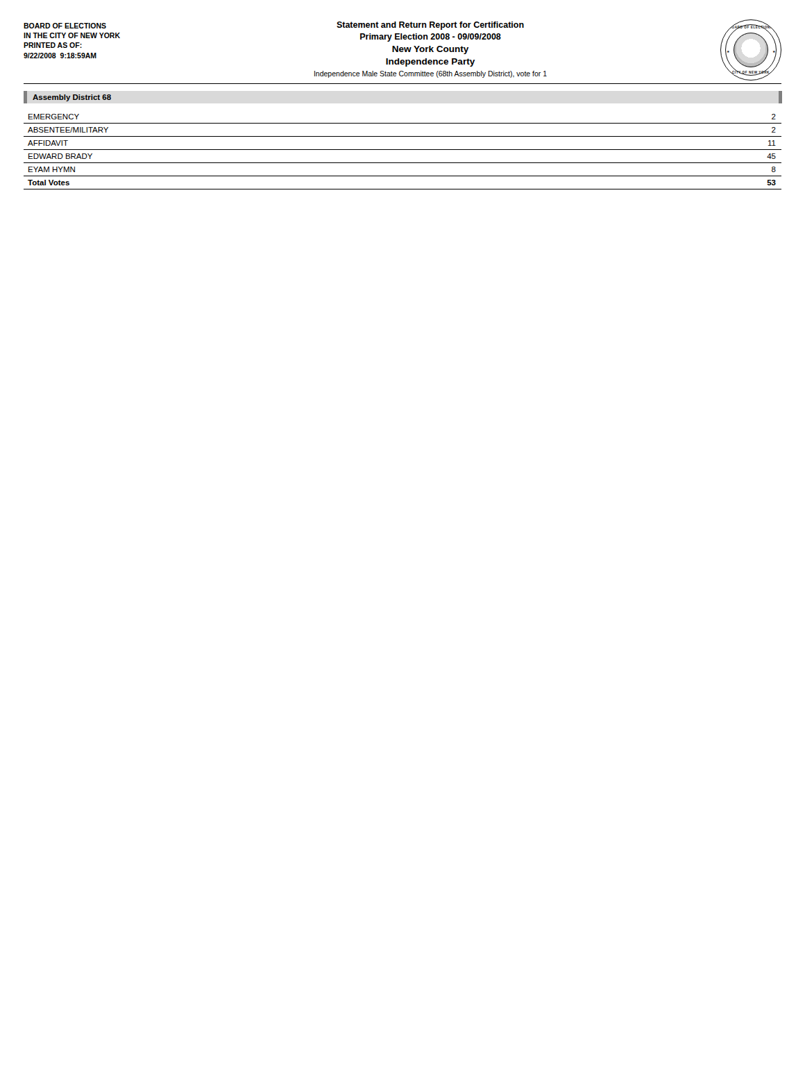BOARD OF ELECTIONS
IN THE CITY OF NEW YORK
PRINTED AS OF:
9/22/2008 9:18:59AM
Statement and Return Report for Certification
Primary Election 2008 - 09/09/2008
New York County
Independence Party
Independence Male State Committee (68th Assembly District), vote for 1
BOARD OF ELECTIONS
CITY OF NEW YORK
★
★
Assembly District 68
| EMERGENCY | 2 |
| ABSENTEE/MILITARY | 2 |
| AFFIDAVIT | 11 |
| EDWARD BRADY | 45 |
| EYAM HYMN | 8 |
| Total Votes | 53 |
Page 2 of 3